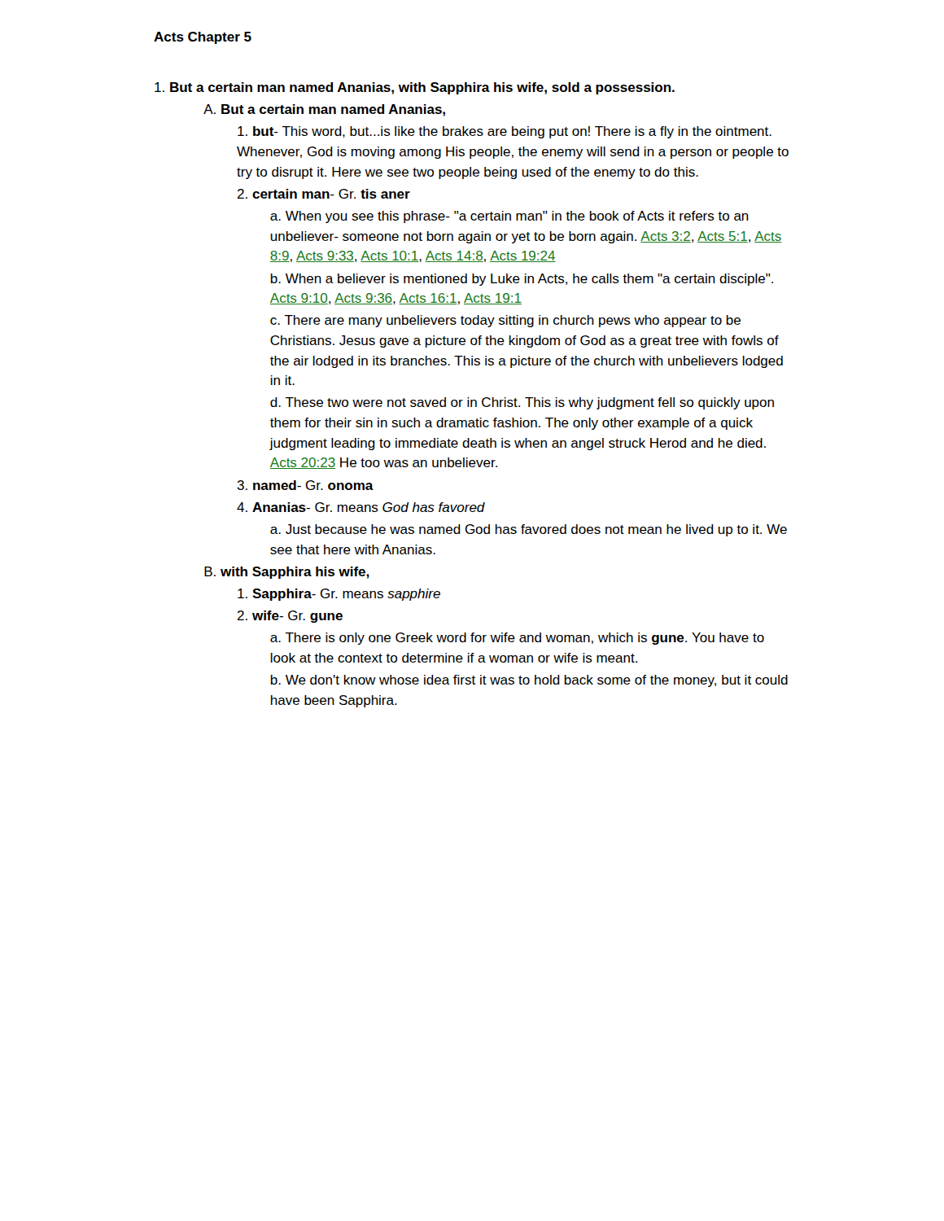Acts Chapter 5
1. But a certain man named Ananias, with Sapphira his wife, sold a possession.
A. But a certain man named Ananias,
1. but- This word, but...is like the brakes are being put on! There is a fly in the ointment. Whenever, God is moving among His people, the enemy will send in a person or people to try to disrupt it. Here we see two people being used of the enemy to do this.
2. certain man- Gr. tis aner
a. When you see this phrase- "a certain man" in the book of Acts it refers to an unbeliever- someone not born again or yet to be born again. Acts 3:2, Acts 5:1, Acts 8:9, Acts 9:33, Acts 10:1, Acts 14:8, Acts 19:24
b. When a believer is mentioned by Luke in Acts, he calls them "a certain disciple". Acts 9:10, Acts 9:36, Acts 16:1, Acts 19:1
c. There are many unbelievers today sitting in church pews who appear to be Christians. Jesus gave a picture of the kingdom of God as a great tree with fowls of the air lodged in its branches. This is a picture of the church with unbelievers lodged in it.
d. These two were not saved or in Christ. This is why judgment fell so quickly upon them for their sin in such a dramatic fashion. The only other example of a quick judgment leading to immediate death is when an angel struck Herod and he died. Acts 20:23 He too was an unbeliever.
3. named- Gr. onoma
4. Ananias- Gr. means God has favored
a. Just because he was named God has favored does not mean he lived up to it. We see that here with Ananias.
B. with Sapphira his wife,
1. Sapphira- Gr. means sapphire
2. wife- Gr. gune
a. There is only one Greek word for wife and woman, which is gune. You have to look at the context to determine if a woman or wife is meant.
b. We don't know whose idea first it was to hold back some of the money, but it could have been Sapphira.